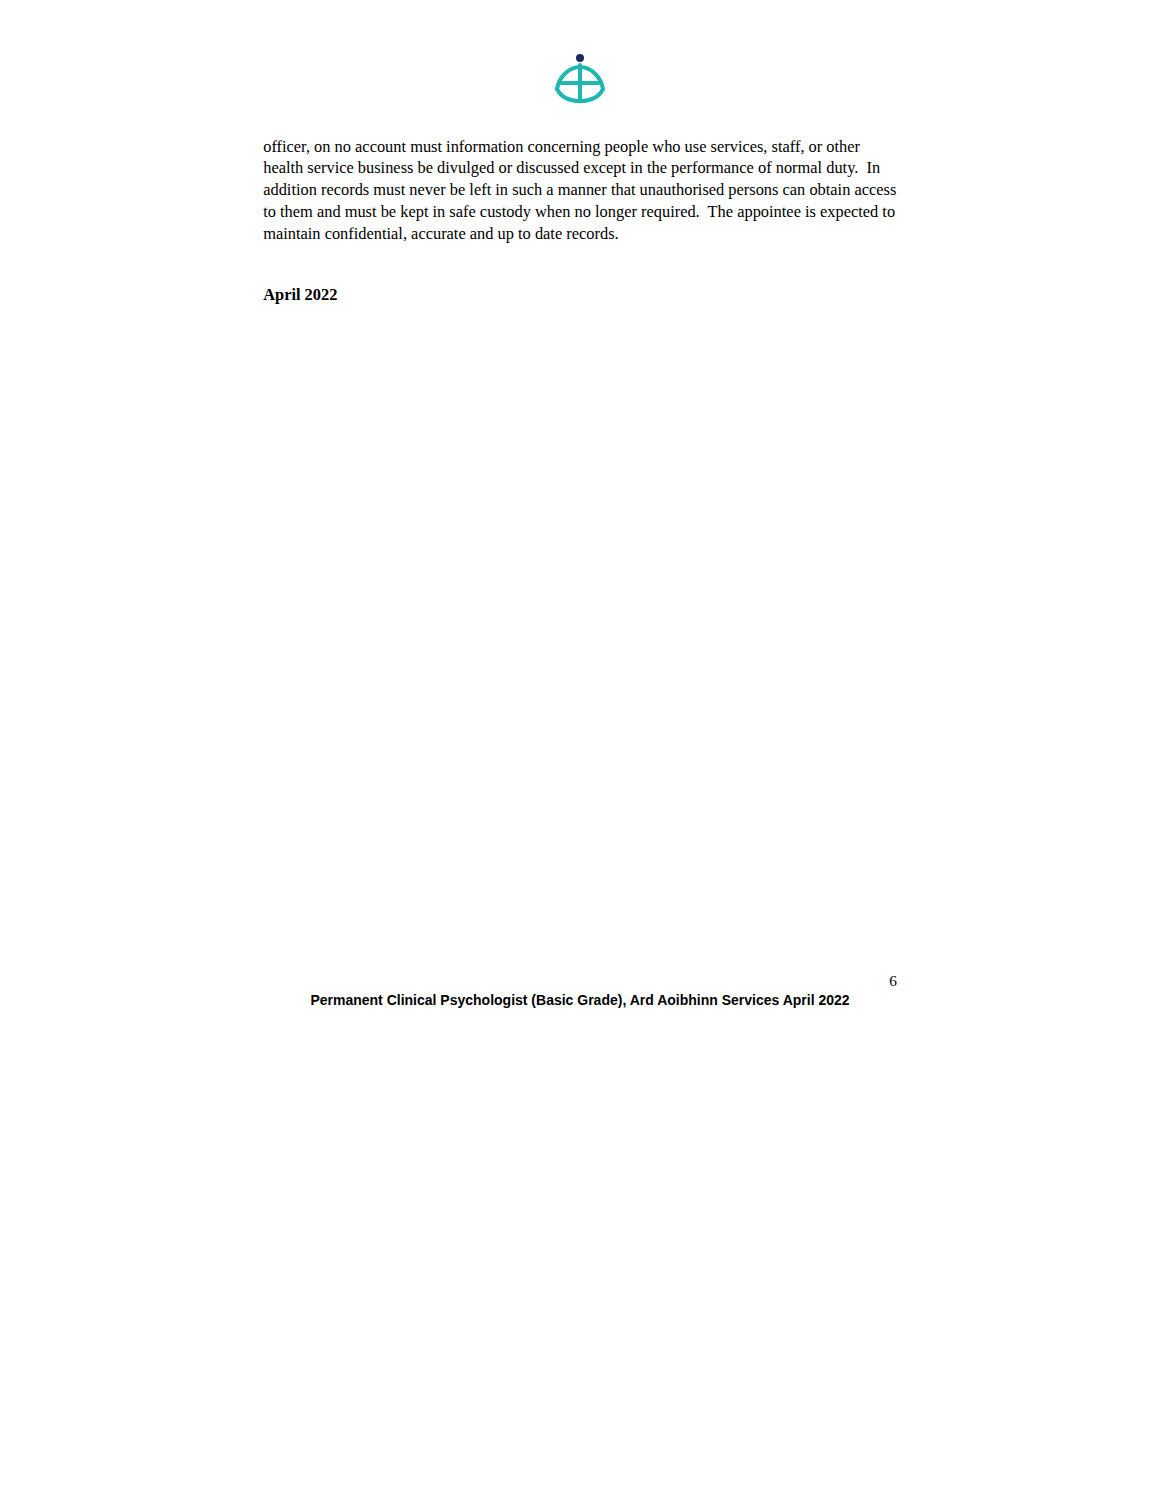officer, on no account must information concerning people who use services, staff, or other health service business be divulged or discussed except in the performance of normal duty. In addition records must never be left in such a manner that unauthorised persons can obtain access to them and must be kept in safe custody when no longer required. The appointee is expected to maintain confidential, accurate and up to date records.
April 2022
6
Permanent Clinical Psychologist (Basic Grade), Ard Aoibhinn Services April 2022